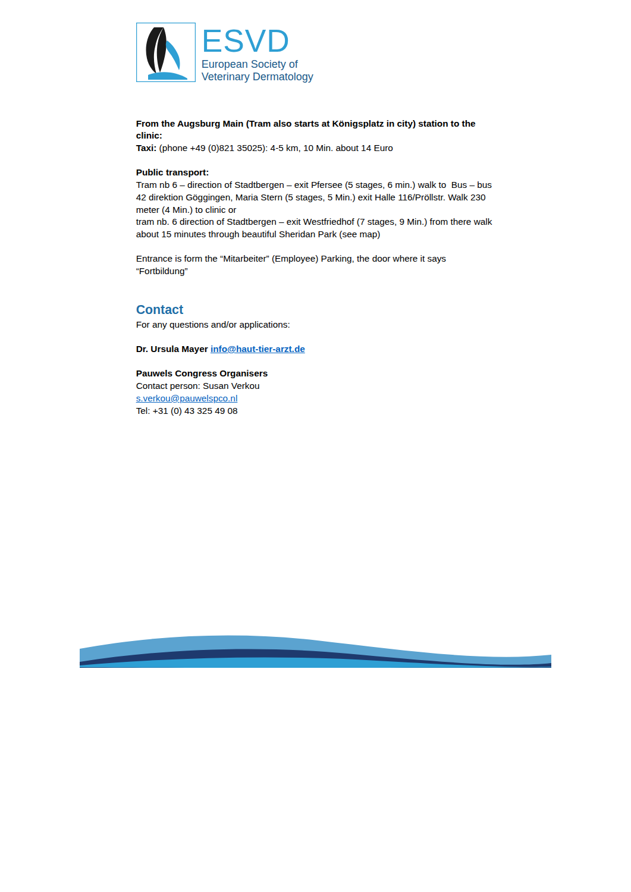ESVD
European Society of
Veterinary Dermatology
From the Augsburg Main (Tram also starts at Königsplatz in city) station to the clinic:
Taxi: (phone +49 (0)821 35025): 4-5 km, 10 Min. about 14 Euro
Public transport:
Tram nb 6 – direction of Stadtbergen – exit Pfersee (5 stages, 6 min.) walk to Bus – bus 42 direktion Göggingen, Maria Stern (5 stages, 5 Min.) exit Halle 116/Pröllstr. Walk 230 meter (4 Min.) to clinic or
tram nb. 6 direction of Stadtbergen – exit Westfriedhof (7 stages, 9 Min.) from there walk about 15 minutes through beautiful Sheridan Park (see map)
Entrance is form the “Mitarbeiter” (Employee) Parking, the door where it says “Fortbildung”
Contact
For any questions and/or applications:
Dr. Ursula Mayer info@haut-tier-arzt.de
Pauwels Congress Organisers
Contact person: Susan Verkou
s.verkou@pauwelspco.nl
Tel: +31 (0) 43 325 49 08